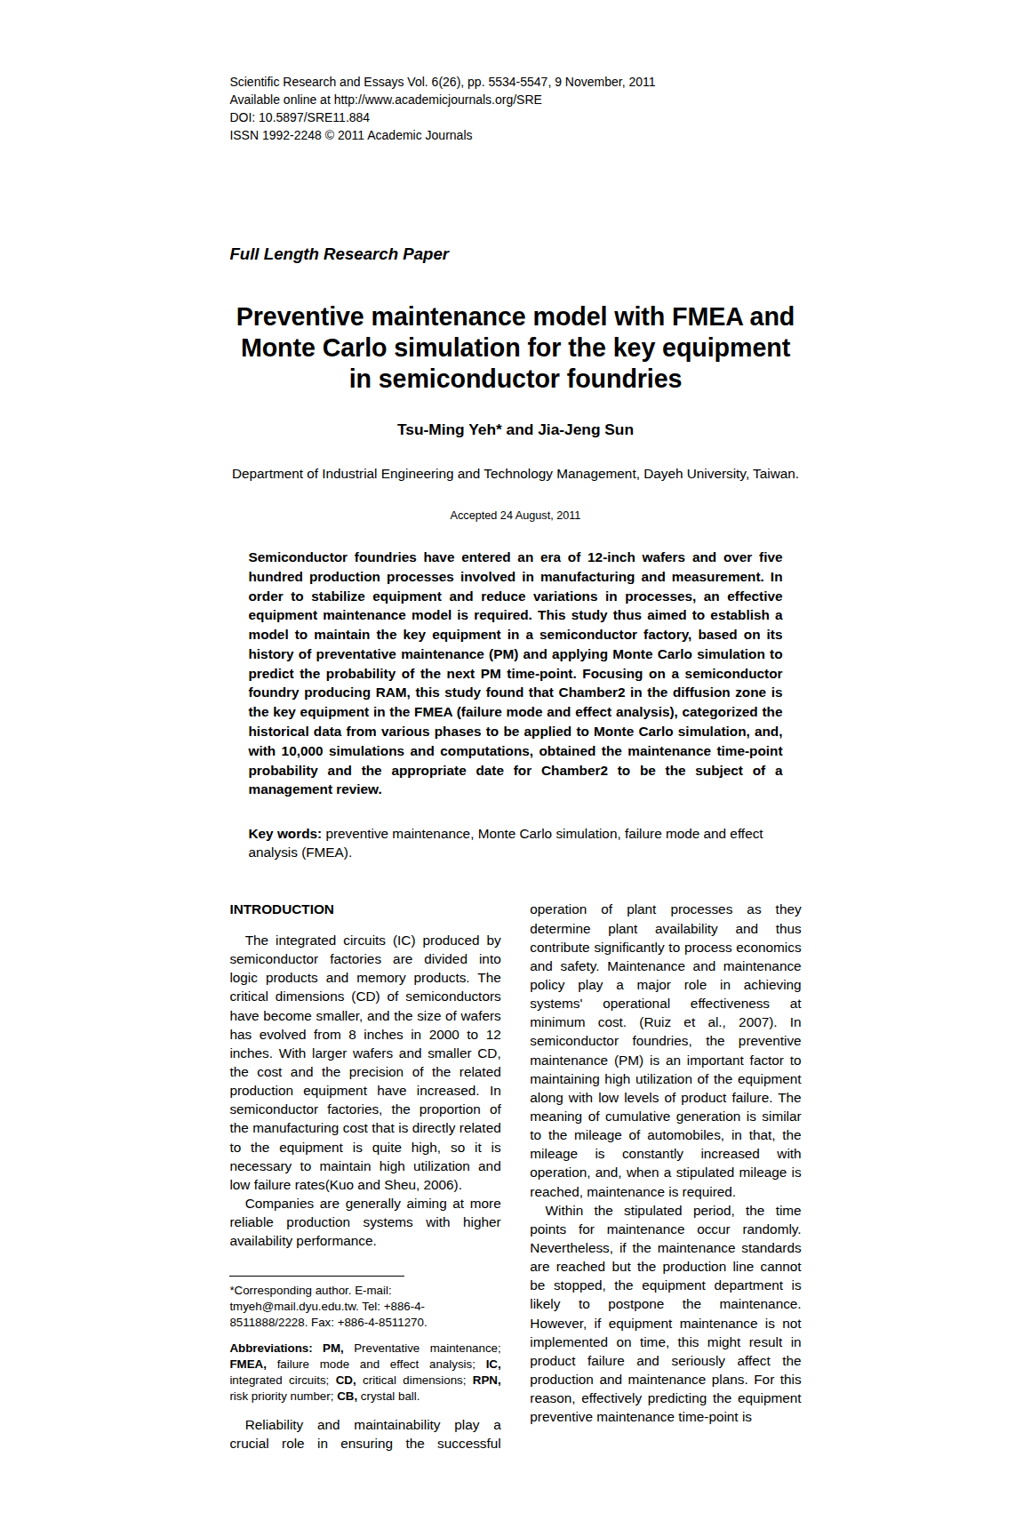Scientific Research and Essays Vol. 6(26), pp. 5534-5547, 9 November, 2011
Available online at http://www.academicjournals.org/SRE
DOI: 10.5897/SRE11.884
ISSN 1992-2248 © 2011 Academic Journals
Full Length Research Paper
Preventive maintenance model with FMEA and Monte Carlo simulation for the key equipment in semiconductor foundries
Tsu-Ming Yeh* and Jia-Jeng Sun
Department of Industrial Engineering and Technology Management, Dayeh University, Taiwan.
Accepted 24 August, 2011
Semiconductor foundries have entered an era of 12-inch wafers and over five hundred production processes involved in manufacturing and measurement. In order to stabilize equipment and reduce variations in processes, an effective equipment maintenance model is required. This study thus aimed to establish a model to maintain the key equipment in a semiconductor factory, based on its history of preventative maintenance (PM) and applying Monte Carlo simulation to predict the probability of the next PM time-point. Focusing on a semiconductor foundry producing RAM, this study found that Chamber2 in the diffusion zone is the key equipment in the FMEA (failure mode and effect analysis), categorized the historical data from various phases to be applied to Monte Carlo simulation, and, with 10,000 simulations and computations, obtained the maintenance time-point probability and the appropriate date for Chamber2 to be the subject of a management review.
Key words: preventive maintenance, Monte Carlo simulation, failure mode and effect analysis (FMEA).
Introduction
The integrated circuits (IC) produced by semiconductor factories are divided into logic products and memory products. The critical dimensions (CD) of semiconductors have become smaller, and the size of wafers has evolved from 8 inches in 2000 to 12 inches. With larger wafers and smaller CD, the cost and the precision of the related production equipment have increased. In semiconductor factories, the proportion of the manufacturing cost that is directly related to the equipment is quite high, so it is necessary to maintain high utilization and low failure rates(Kuo and Sheu, 2006).
Companies are generally aiming at more reliable production systems with higher availability performance.
*Corresponding author. E-mail: tmyeh@mail.dyu.edu.tw. Tel: +886-4-8511888/2228. Fax: +886-4-8511270.
Abbreviations: PM, Preventative maintenance; FMEA, failure mode and effect analysis; IC, integrated circuits; CD, critical dimensions; RPN, risk priority number; CB, crystal ball.
Reliability and maintainability play a crucial role in ensuring the successful operation of plant processes as they determine plant availability and thus contribute significantly to process economics and safety. Maintenance and maintenance policy play a major role in achieving systems' operational effectiveness at minimum cost. (Ruiz et al., 2007). In semiconductor foundries, the preventive maintenance (PM) is an important factor to maintaining high utilization of the equipment along with low levels of product failure. The meaning of cumulative generation is similar to the mileage of automobiles, in that, the mileage is constantly increased with operation, and, when a stipulated mileage is reached, maintenance is required.
Within the stipulated period, the time points for maintenance occur randomly. Nevertheless, if the maintenance standards are reached but the production line cannot be stopped, the equipment department is likely to postpone the maintenance. However, if equipment maintenance is not implemented on time, this might result in product failure and seriously affect the production and maintenance plans. For this reason, effectively predicting the equipment preventive maintenance time-point is